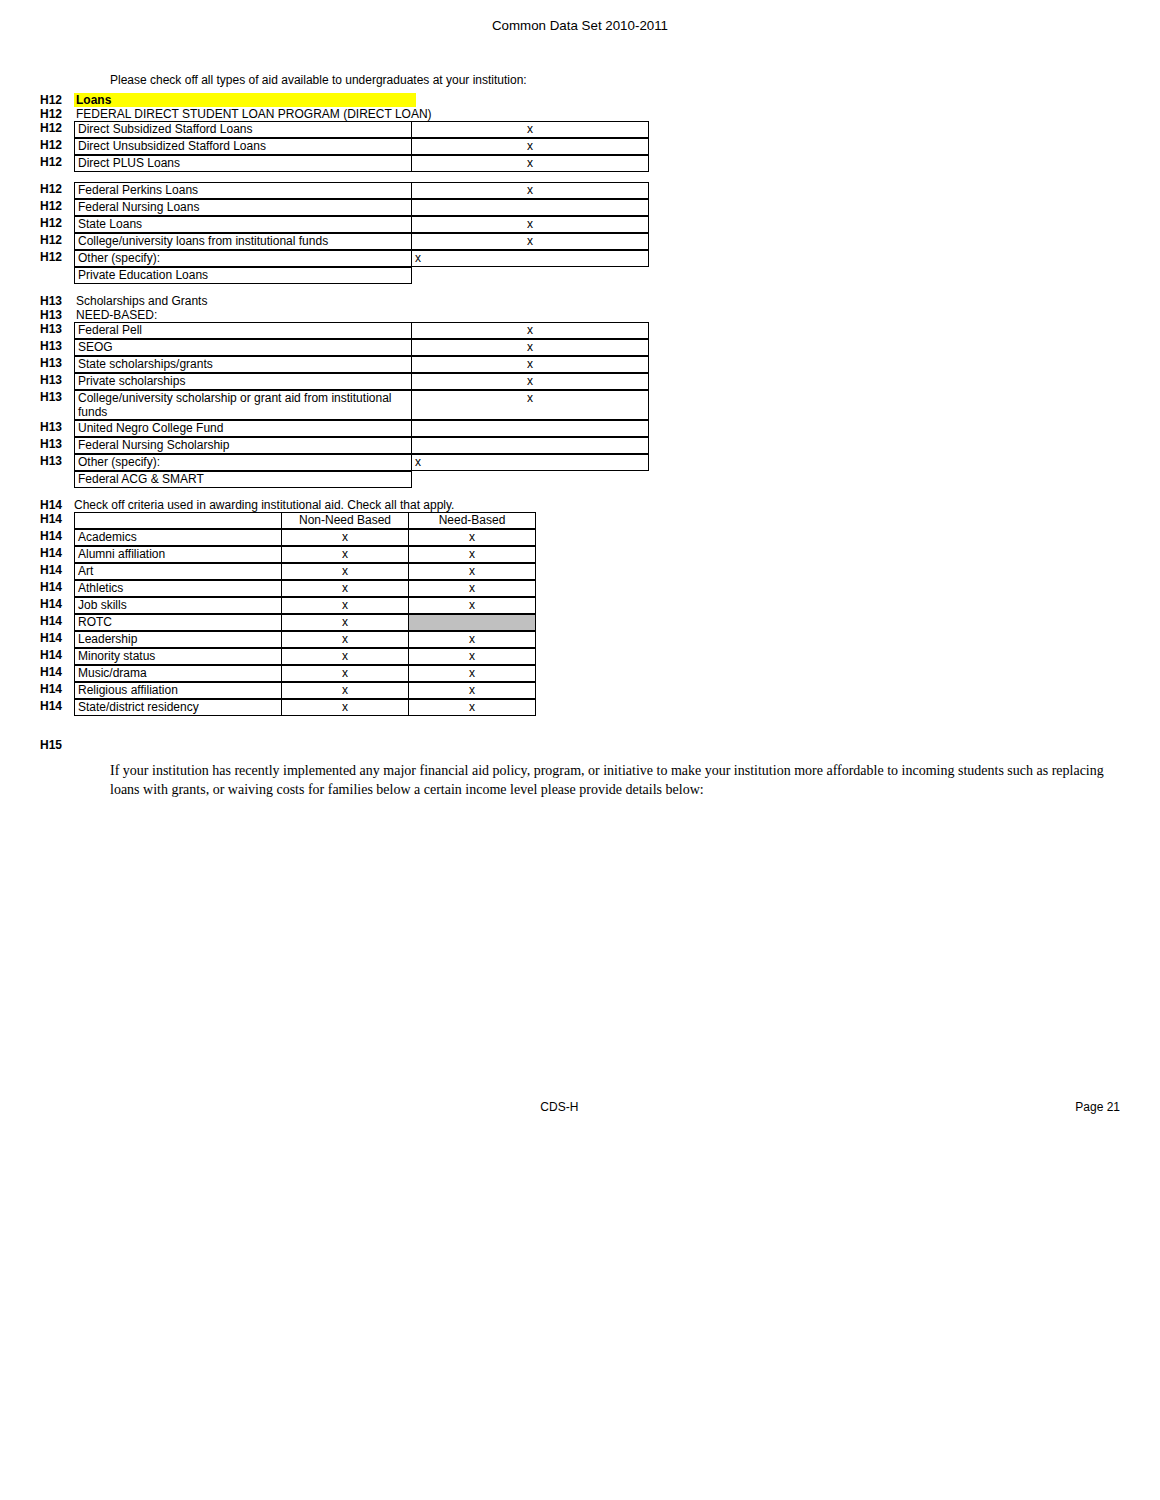Common Data Set 2010-2011
Please check off all types of aid available to undergraduates at your institution:
| H12 | Loans |
| H12 | FEDERAL DIRECT STUDENT LOAN PROGRAM (DIRECT LOAN) |
| H12 | / Direct Subsidized Stafford Loans / x / |
| H12 | / Direct Unsubsidized Stafford Loans / x / |
| H12 | / Direct PLUS Loans / x / |
| H12 | / Federal Perkins Loans / x / |
| H12 | / Federal Nursing Loans / / |
| H12 | / State Loans / x / |
| H12 | / College/university loans from institutional funds / x / |
| H12 | / Other (specify): / x / / Private Education Loans / |
| H13 | Scholarships and Grants |
| H13 | NEED-BASED: |
| H13 | / Federal Pell / x / |
| H13 | / SEOG / x / |
| H13 | / State scholarships/grants / x / |
| H13 | / Private scholarships / x / |
| H13 | / College/university scholarship or grant aid from institutional funds / x / |
| H13 | / United Negro College Fund / / |
| H13 | / Federal Nursing Scholarship / / |
| H13 | / Other (specify): / x / / Federal ACG & SMART / |
| H14 | Check off criteria used in awarding institutional aid. Check all that apply. |
| H14 | / / Non-Need Based / Need-Based / |
| H14 | / Academics / x / x / |
| H14 | / Alumni affiliation / x / x / |
| H14 | / Art / x / x / |
| H14 | / Athletics / x / x / |
| H14 | / Job skills / x / x / |
| H14 | / ROTC / x / / |
| H14 | / Leadership / x / x / |
| H14 | / Minority status / x / x / |
| H14 | / Music/drama / x / x / |
| H14 | / Religious affiliation / x / x / |
| H14 | / State/district residency / x / x / |
H15
If your institution has recently implemented any major financial aid policy, program, or initiative to make your institution more affordable to incoming students such as replacing loans with grants, or waiving costs for families below a certain income level please provide details below:
CDS-H
Page 21